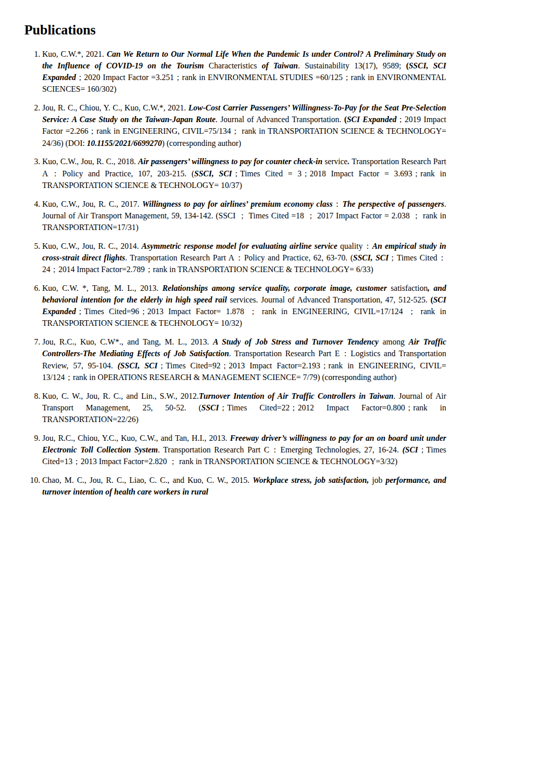Publications
Kuo, C.W.*, 2021. Can We Return to Our Normal Life When the Pandemic Is under Control? A Preliminary Study on the Influence of COVID-19 on the Tourism Characteristics of Taiwan. Sustainability 13(17), 9589; (SSCI, SCI Expanded；2020 Impact Factor =3.251；rank in ENVIRONMENTAL STUDIES =60/125；rank in ENVIRONMENTAL SCIENCES= 160/302)
Jou, R. C., Chiou, Y. C., Kuo, C.W.*, 2021. Low-Cost Carrier Passengers’ Willingness-To-Pay for the Seat Pre-Selection Service: A Case Study on the Taiwan-Japan Route. Journal of Advanced Transportation. (SCI Expanded；2019 Impact Factor =2.266；rank in ENGINEERING, CIVIL=75/134； rank in TRANSPORTATION SCIENCE & TECHNOLOGY= 24/36) (DOI: 10.1155/2021/6699270) (corresponding author)
Kuo, C.W., Jou, R. C., 2018. Air passengers’ willingness to pay for counter check-in service. Transportation Research Part A：Policy and Practice, 107, 203-215. (SSCI, SCI；Times Cited = 3；2018 Impact Factor = 3.693；rank in TRANSPORTATION SCIENCE & TECHNOLOGY= 10/37)
Kuo, C.W., Jou, R. C., 2017. Willingness to pay for airlines’ premium economy class：The perspective of passengers. Journal of Air Transport Management, 59, 134-142. (SSCI ； Times Cited =18 ； 2017 Impact Factor = 2.038 ； rank in TRANSPORTATION=17/31)
Kuo, C.W., Jou, R. C., 2014. Asymmetric response model for evaluating airline service quality：An empirical study in cross-strait direct flights. Transportation Research Part A：Policy and Practice, 62, 63-70. (SSCI, SCI；Times Cited：24；2014 Impact Factor=2.789；rank in TRANSPORTATION SCIENCE & TECHNOLOGY= 6/33)
Kuo, C.W. *, Tang, M. L., 2013. Relationships among service quality, corporate image, customer satisfaction, and behavioral intention for the elderly in high speed rail services. Journal of Advanced Transportation, 47, 512-525. (SCI Expanded；Times Cited=96；2013 Impact Factor= 1.878 ； rank in ENGINEERING, CIVIL=17/124 ； rank in TRANSPORTATION SCIENCE & TECHNOLOGY= 10/32)
Jou, R.C., Kuo, C.W*., and Tang, M. L., 2013. A Study of Job Stress and Turnover Tendency among Air Traffic Controllers-The Mediating Effects of Job Satisfaction. Transportation Research Part E：Logistics and Transportation Review, 57, 95-104. (SSCI, SCI；Times Cited=92；2013 Impact Factor=2.193；rank in ENGINEERING, CIVIL= 13/124；rank in OPERATIONS RESEARCH & MANAGEMENT SCIENCE= 7/79) (corresponding author)
Kuo, C. W., Jou, R. C., and Lin., S.W., 2012.Turnover Intention of Air Traffic Controllers in Taiwan. Journal of Air Transport Management, 25, 50-52. (SSCI；Times Cited=22；2012 Impact Factor=0.800；rank in TRANSPORTATION=22/26)
Jou, R.C., Chiou, Y.C., Kuo, C.W., and Tan, H.I., 2013. Freeway driver’s willingness to pay for an on board unit under Electronic Toll Collection System. Transportation Research Part C：Emerging Technologies, 27, 16-24. (SCI；Times Cited=13；2013 Impact Factor=2.820 ； rank in TRANSPORTATION SCIENCE & TECHNOLOGY=3/32)
Chao, M. C., Jou, R. C., Liao, C. C., and Kuo, C. W., 2015. Workplace stress, job satisfaction, job performance, and turnover intention of health care workers in rural